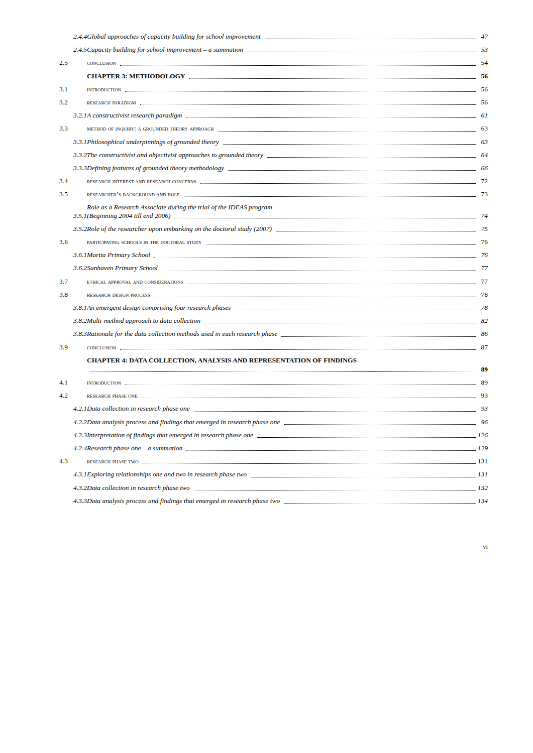| 2.4.4 | Global approaches of capacity building for school improvement | 47 |
| 2.4.5 | Capacity building for school improvement – a summation | 53 |
| 2.5 | Conclusion | 54 |
| | Chapter 3: Methodology | 56 |
| 3.1 | Introduction | 56 |
| 3.2 | Research Paradigm | 56 |
| 3.2.1 | A constructivist research paradigm | 61 |
| 3.3 | Method of Inquiry: A Grounded Theory Approach | 63 |
| 3.3.1 | Philosophical underpinnings of grounded theory | 63 |
| 3.3.2 | The constructivist and objectivist approaches to grounded theory | 64 |
| 3.3.3 | Defining features of grounded theory methodology | 66 |
| 3.4 | Research Interest and Research Concerns | 72 |
| 3.5 | Researcher’s Background and Role | 73 |
| 3.5.1 | Role as a Research Associate during the trial of the IDEAS program (Beginning 2004 till end 2006) | 74 |
| 3.5.2 | Role of the researcher upon embarking on the doctoral study (2007) | 75 |
| 3.6 | Participating Schools in the Doctoral Study | 76 |
| 3.6.1 | Martia Primary School | 76 |
| 3.6.2 | Sunhaven Primary School | 77 |
| 3.7 | Ethical Approval and Considerations | 77 |
| 3.8 | Research Design Process | 78 |
| 3.8.1 | An emergent design comprising four research phases | 78 |
| 3.8.2 | Multi-method approach to data collection | 82 |
| 3.8.3 | Rationale for the data collection methods used in each research phase | 86 |
| 3.9 | Conclusion | 87 |
| | Chapter 4: Data Collection, Analysis and Representation of Findings 89 |
| 4.1 | Introduction | 89 |
| 4.2 | Research Phase One | 93 |
| 4.2.1 | Data collection in research phase one | 93 |
| 4.2.2 | Data analysis process and findings that emerged in research phase one | 96 |
| 4.2.3 | Interpretation of findings that emerged in research phase one | 126 |
| 4.2.4 | Research phase one – a summation | 129 |
| 4.3 | Research Phase Two | 131 |
| 4.3.1 | Exploring relationships one and two in research phase two | 131 |
| 4.3.2 | Data collection in research phase two | 132 |
| 4.3.3 | Data analysis process and findings that emerged in research phase two | 134 |
vi